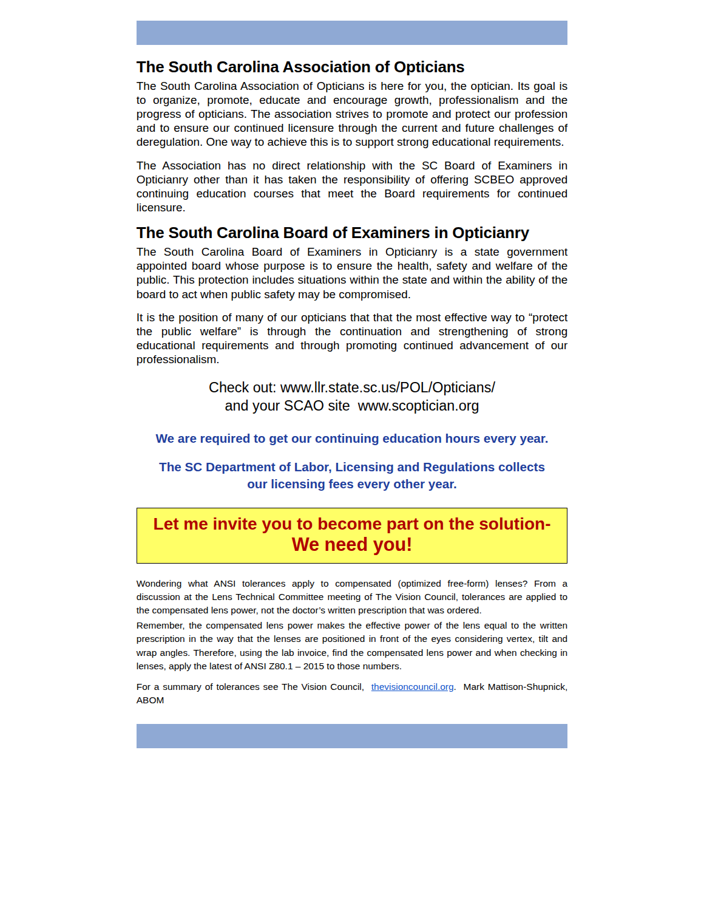The South Carolina Association of Opticians
The South Carolina Association of Opticians is here for you, the optician. Its goal is to organize, promote, educate and encourage growth, professionalism and the progress of opticians. The association strives to promote and protect our profession and to ensure our continued licensure through the current and future challenges of deregulation. One way to achieve this is to support strong educational requirements.
The Association has no direct relationship with the SC Board of Examiners in Opticianry other than it has taken the responsibility of offering SCBEO approved continuing education courses that meet the Board requirements for continued licensure.
The South Carolina Board of Examiners in Opticianry
The South Carolina Board of Examiners in Opticianry is a state government appointed board whose purpose is to ensure the health, safety and welfare of the public. This protection includes situations within the state and within the ability of the board to act when public safety may be compromised.
It is the position of many of our opticians that that the most effective way to “protect the public welfare” is through the continuation and strengthening of strong educational requirements and through promoting continued advancement of our professionalism.
Check out: www.llr.state.sc.us/POL/Opticians/
and your SCAO site www.scoptician.org
We are required to get our continuing education hours every year.
The SC Department of Labor, Licensing and Regulations collects
our licensing fees every other year.
Let me invite you to become part on the solution-
We need you!
Wondering what ANSI tolerances apply to compensated (optimized free-form) lenses? From a discussion at the Lens Technical Committee meeting of The Vision Council, tolerances are applied to the compensated lens power, not the doctor’s written prescription that was ordered.
Remember, the compensated lens power makes the effective power of the lens equal to the written prescription in the way that the lenses are positioned in front of the eyes considering vertex, tilt and wrap angles. Therefore, using the lab invoice, find the compensated lens power and when checking in lenses, apply the latest of ANSI Z80.1 – 2015 to those numbers.
For a summary of tolerances see The Vision Council, thevisioncouncil.org. Mark Mattison-Shupnick, ABOM